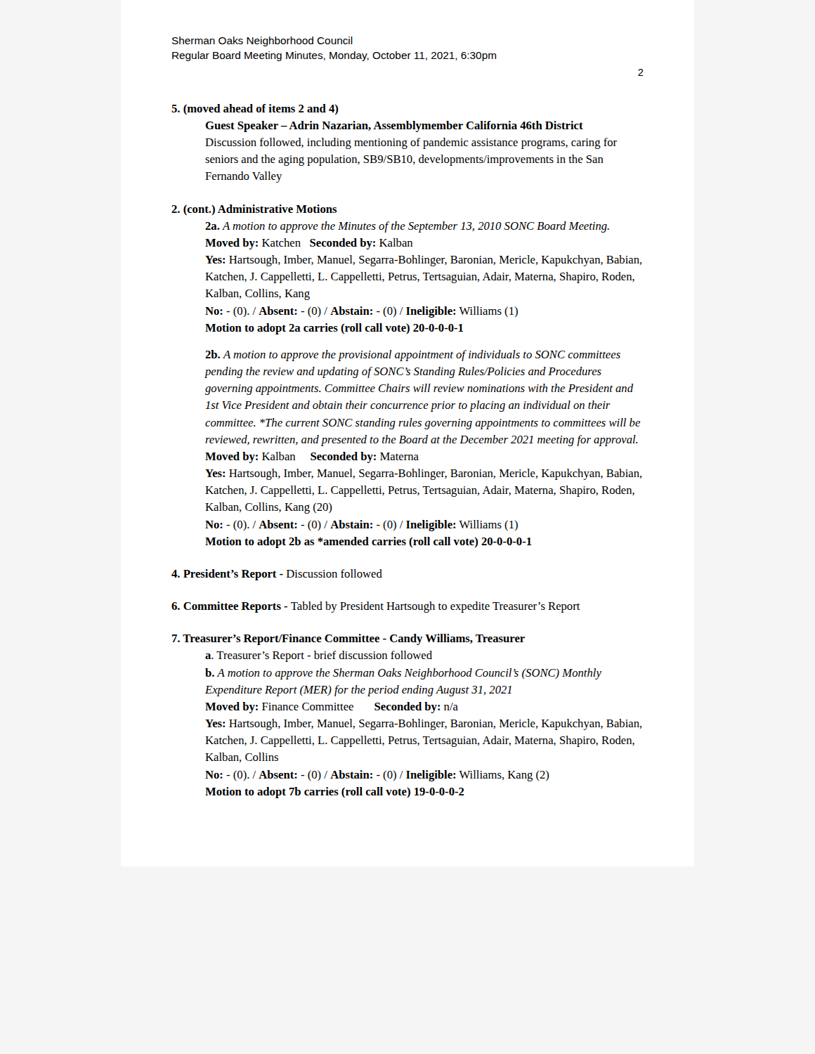Sherman Oaks Neighborhood Council
Regular Board Meeting Minutes, Monday, October 11, 2021, 6:30pm
2
5. (moved ahead of items 2 and 4)
Guest Speaker – Adrin Nazarian, Assemblymember California 46th District
Discussion followed, including mentioning of pandemic assistance programs, caring for seniors and the aging population, SB9/SB10, developments/improvements in the San Fernando Valley
2. (cont.) Administrative Motions
2a. A motion to approve the Minutes of the September 13, 2010 SONC Board Meeting.
Moved by: Katchen Seconded by: Kalban
Yes: Hartsough, Imber, Manuel, Segarra-Bohlinger, Baronian, Mericle, Kapukchyan, Babian, Katchen, J. Cappelletti, L. Cappelletti, Petrus, Tertsaguian, Adair, Materna, Shapiro, Roden, Kalban, Collins, Kang
No: - (0). / Absent: - (0) / Abstain: - (0) / Ineligible: Williams (1)
Motion to adopt 2a carries (roll call vote) 20-0-0-0-1
2b. A motion to approve the provisional appointment of individuals to SONC committees pending the review and updating of SONC’s Standing Rules/Policies and Procedures governing appointments. Committee Chairs will review nominations with the President and 1st Vice President and obtain their concurrence prior to placing an individual on their committee. *The current SONC standing rules governing appointments to committees will be reviewed, rewritten, and presented to the Board at the December 2021 meeting for approval.
Moved by: Kalban Seconded by: Materna
Yes: Hartsough, Imber, Manuel, Segarra-Bohlinger, Baronian, Mericle, Kapukchyan, Babian, Katchen, J. Cappelletti, L. Cappelletti, Petrus, Tertsaguian, Adair, Materna, Shapiro, Roden, Kalban, Collins, Kang (20)
No: - (0). / Absent: - (0) / Abstain: - (0) / Ineligible: Williams (1)
Motion to adopt 2b as *amended carries (roll call vote) 20-0-0-0-1
4. President’s Report - Discussion followed
6. Committee Reports - Tabled by President Hartsough to expedite Treasurer’s Report
7. Treasurer’s Report/Finance Committee - Candy Williams, Treasurer
a. Treasurer’s Report - brief discussion followed
b. A motion to approve the Sherman Oaks Neighborhood Council’s (SONC) Monthly Expenditure Report (MER) for the period ending August 31, 2021
Moved by: Finance Committee Seconded by: n/a
Yes: Hartsough, Imber, Manuel, Segarra-Bohlinger, Baronian, Mericle, Kapukchyan, Babian, Katchen, J. Cappelletti, L. Cappelletti, Petrus, Tertsaguian, Adair, Materna, Shapiro, Roden, Kalban, Collins
No: - (0). / Absent: - (0) / Abstain: - (0) / Ineligible: Williams, Kang (2)
Motion to adopt 7b carries (roll call vote) 19-0-0-0-2